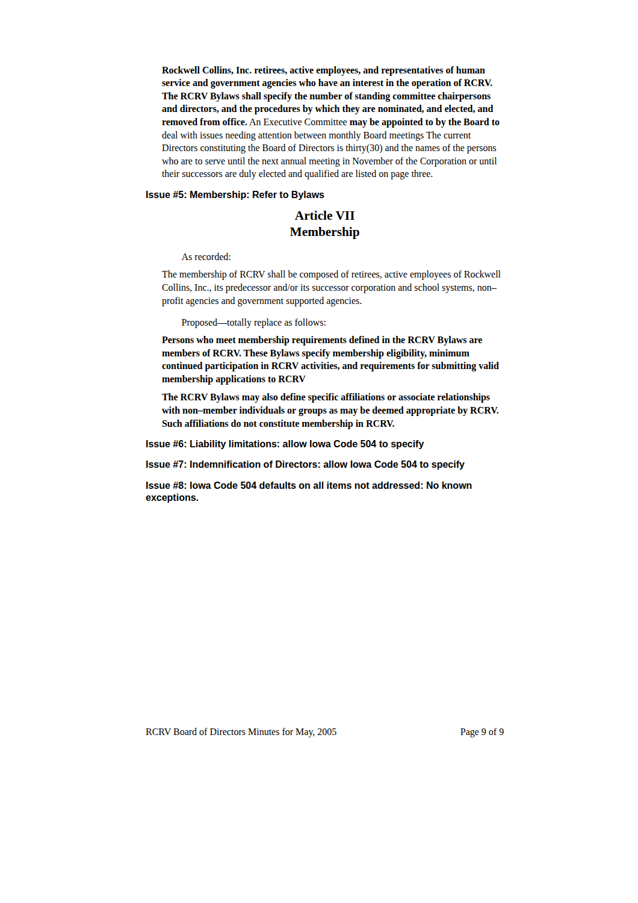Rockwell Collins, Inc. retirees, active employees, and representatives of human service and government agencies who have an interest in the operation of RCRV. The RCRV Bylaws shall specify the number of standing committee chairpersons and directors, and the procedures by which they are nominated, and elected, and removed from office. An Executive Committee may be appointed to by the Board to deal with issues needing attention between monthly Board meetings The current Directors constituting the Board of Directors is thirty(30) and the names of the persons who are to serve until the next annual meeting in November of the Corporation or until their successors are duly elected and qualified are listed on page three.
Issue #5: Membership: Refer to Bylaws
Article VII Membership
As recorded:
The membership of RCRV shall be composed of retirees, active employees of Rockwell Collins, Inc., its predecessor and/or its successor corporation and school systems, non–profit agencies and government supported agencies.
Proposed—totally replace as follows:
Persons who meet membership requirements defined in the RCRV Bylaws are members of RCRV. These Bylaws specify membership eligibility, minimum continued participation in RCRV activities, and requirements for submitting valid membership applications to RCRV
The RCRV Bylaws may also define specific affiliations or associate relationships with non–member individuals or groups as may be deemed appropriate by RCRV. Such affiliations do not constitute membership in RCRV.
Issue #6: Liability limitations: allow Iowa Code 504 to specify
Issue #7: Indemnification of Directors: allow Iowa Code 504 to specify
Issue #8: Iowa Code 504 defaults on all items not addressed: No known exceptions.
RCRV Board of Directors Minutes for May, 2005 Page 9 of 9